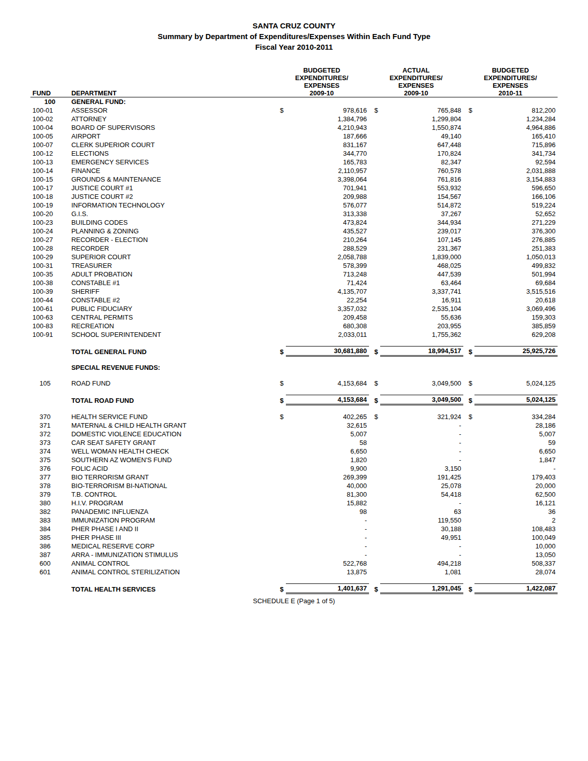SANTA CRUZ COUNTY
Summary by Department of Expenditures/Expenses Within Each Fund Type
Fiscal Year 2010-2011
| | | BUDGETED EXPENDITURES/ EXPENSES | ACTUAL EXPENDITURES/ EXPENSES | BUDGETED EXPENDITURES/ EXPENSES |
| --- | --- | --- | --- | --- |
| FUND | DEPARTMENT | 2009-10 | 2009-10 | 2010-11 |
| 100 | GENERAL FUND: | | | | | | |
| 100-01 | ASSESSOR | $ | 978,616 | $ | 765,848 | $ | 812,200 |
| 100-02 | ATTORNEY | | 1,384,796 | | 1,299,804 | | 1,234,284 |
| 100-04 | BOARD OF SUPERVISORS | | 4,210,943 | | 1,550,874 | | 4,964,886 |
| 100-05 | AIRPORT | | 187,666 | | 49,140 | | 165,410 |
| 100-07 | CLERK SUPERIOR COURT | | 831,167 | | 647,448 | | 715,896 |
| 100-12 | ELECTIONS | | 344,770 | | 170,824 | | 341,734 |
| 100-13 | EMERGENCY SERVICES | | 165,783 | | 82,347 | | 92,594 |
| 100-14 | FINANCE | | 2,110,957 | | 760,578 | | 2,031,888 |
| 100-15 | GROUNDS & MAINTENANCE | | 3,398,064 | | 761,816 | | 3,154,883 |
| 100-17 | JUSTICE COURT #1 | | 701,941 | | 553,932 | | 596,650 |
| 100-18 | JUSTICE COURT #2 | | 209,988 | | 154,567 | | 166,106 |
| 100-19 | INFORMATION TECHNOLOGY | | 576,077 | | 514,872 | | 519,224 |
| 100-20 | G.I.S. | | 313,338 | | 37,267 | | 52,652 |
| 100-23 | BUILDING CODES | | 473,824 | | 344,934 | | 271,229 |
| 100-24 | PLANNING & ZONING | | 435,527 | | 239,017 | | 376,300 |
| 100-27 | RECORDER - ELECTION | | 210,264 | | 107,145 | | 276,885 |
| 100-28 | RECORDER | | 288,529 | | 231,367 | | 251,383 |
| 100-29 | SUPERIOR COURT | | 2,058,788 | | 1,839,000 | | 1,050,013 |
| 100-31 | TREASURER | | 578,399 | | 468,025 | | 499,832 |
| 100-35 | ADULT PROBATION | | 713,248 | | 447,539 | | 501,994 |
| 100-38 | CONSTABLE #1 | | 71,424 | | 63,464 | | 69,684 |
| 100-39 | SHERIFF | | 4,135,707 | | 3,337,741 | | 3,515,516 |
| 100-44 | CONSTABLE #2 | | 22,254 | | 16,911 | | 20,618 |
| 100-61 | PUBLIC FIDUCIARY | | 3,357,032 | | 2,535,104 | | 3,069,496 |
| 100-63 | CENTRAL PERMITS | | 209,458 | | 55,636 | | 159,303 |
| 100-83 | RECREATION | | 680,308 | | 203,955 | | 385,859 |
| 100-91 | SCHOOL SUPERINTENDENT | | 2,033,011 | | 1,755,362 | | 629,208 |
| | TOTAL GENERAL FUND | $ | 30,681,880 | $ | 18,994,517 | $ | 25,925,726 |
| | SPECIAL REVENUE FUNDS: | | | | | | |
| 105 | ROAD FUND | $ | 4,153,684 | $ | 3,049,500 | $ | 5,024,125 |
| | TOTAL ROAD FUND | $ | 4,153,684 | $ | 3,049,500 | $ | 5,024,125 |
| 370 | HEALTH SERVICE FUND | $ | 402,265 | $ | 321,924 | $ | 334,284 |
| 371 | MATERNAL & CHILD HEALTH GRANT | | 32,615 | | - | | 28,186 |
| 372 | DOMESTIC VIOLENCE EDUCATION | | 5,007 | | - | | 5,007 |
| 373 | CAR SEAT SAFETY GRANT | | 58 | | - | | 59 |
| 374 | WELL WOMAN HEALTH CHECK | | 6,650 | | - | | 6,650 |
| 375 | SOUTHERN AZ WOMEN'S FUND | | 1,820 | | - | | 1,847 |
| 376 | FOLIC ACID | | 9,900 | | 3,150 | | - |
| 377 | BIO TERRORISM GRANT | | 269,399 | | 191,425 | | 179,403 |
| 378 | BIO-TERRORISM BI-NATIONAL | | 40,000 | | 25,078 | | 20,000 |
| 379 | T.B. CONTROL | | 81,300 | | 54,418 | | 62,500 |
| 380 | H.I.V. PROGRAM | | 15,882 | | - | | 16,121 |
| 382 | PANADEMIC INFLUENZA | | 98 | | 63 | | 36 |
| 383 | IMMUNIZATION PROGRAM | | - | | 119,550 | | 2 |
| 384 | PHER PHASE I AND II | | - | | 30,188 | | 108,483 |
| 385 | PHER PHASE III | | - | | 49,951 | | 100,049 |
| 386 | MEDICAL RESERVE CORP | | - | | - | | 10,000 |
| 387 | ARRA - IMMUNIZATION STIMULUS | | - | | - | | 13,050 |
| 600 | ANIMAL CONTROL | | 522,768 | | 494,218 | | 508,337 |
| 601 | ANIMAL CONTROL STERILIZATION | | 13,875 | | 1,081 | | 28,074 |
| | TOTAL HEALTH SERVICES | $ | 1,401,637 | $ | 1,291,045 | $ | 1,422,087 |
SCHEDULE E (Page 1 of 5)